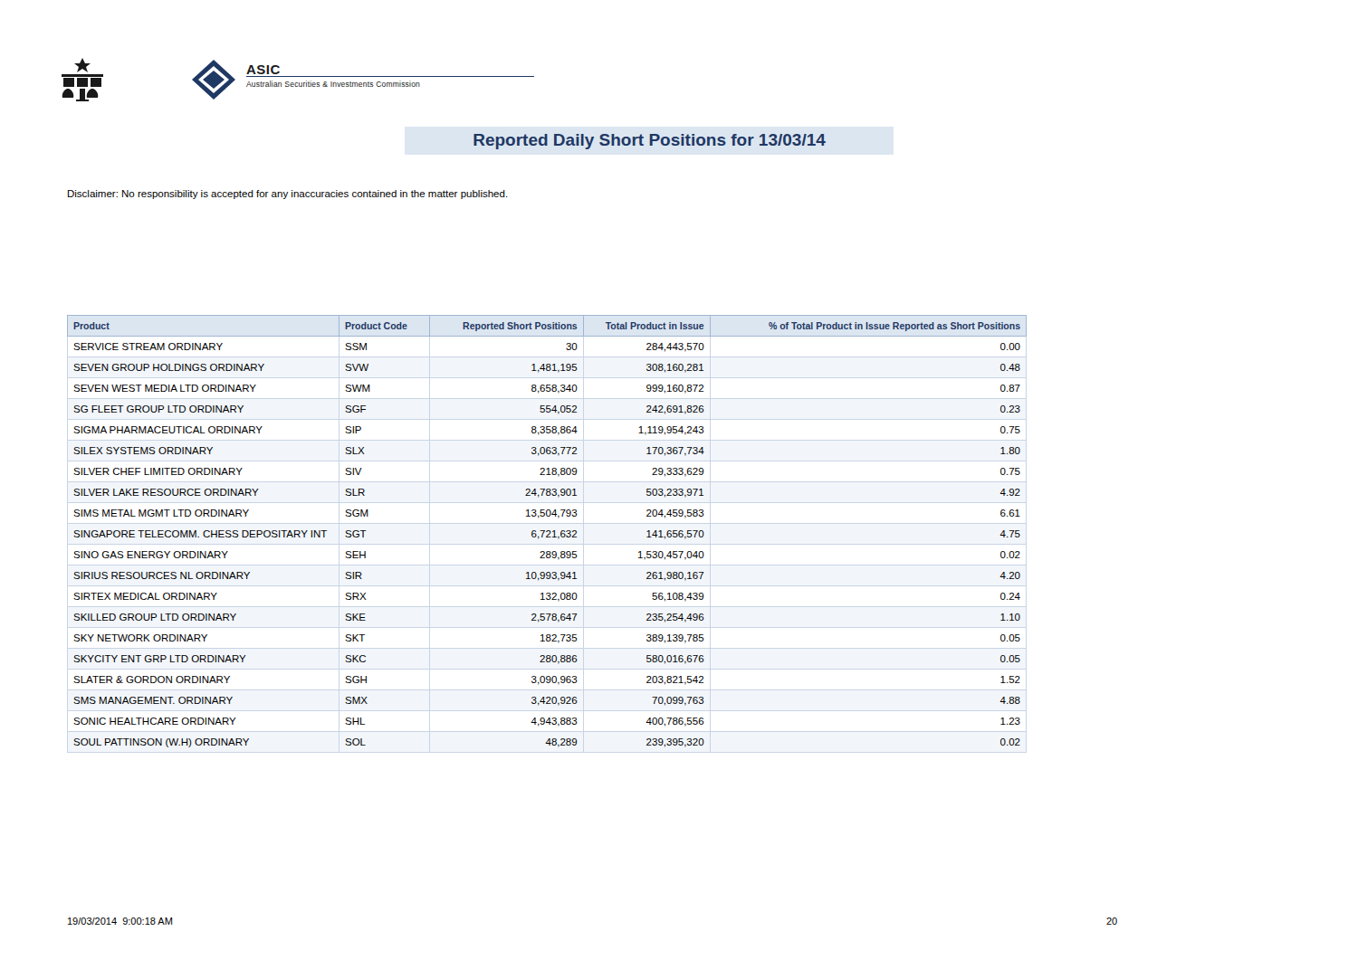ASIC
Australian Securities & Investments Commission
Reported Daily Short Positions for 13/03/14
Disclaimer: No responsibility is accepted for any inaccuracies contained in the matter published.
| Product | Product Code | Reported Short Positions | Total Product in Issue | % of Total Product in Issue Reported as Short Positions |
| --- | --- | --- | --- | --- |
| SERVICE STREAM ORDINARY | SSM | 30 | 284,443,570 | 0.00 |
| SEVEN GROUP HOLDINGS ORDINARY | SVW | 1,481,195 | 308,160,281 | 0.48 |
| SEVEN WEST MEDIA LTD ORDINARY | SWM | 8,658,340 | 999,160,872 | 0.87 |
| SG FLEET GROUP LTD ORDINARY | SGF | 554,052 | 242,691,826 | 0.23 |
| SIGMA PHARMACEUTICAL ORDINARY | SIP | 8,358,864 | 1,119,954,243 | 0.75 |
| SILEX SYSTEMS ORDINARY | SLX | 3,063,772 | 170,367,734 | 1.80 |
| SILVER CHEF LIMITED ORDINARY | SIV | 218,809 | 29,333,629 | 0.75 |
| SILVER LAKE RESOURCE ORDINARY | SLR | 24,783,901 | 503,233,971 | 4.92 |
| SIMS METAL MGMT LTD ORDINARY | SGM | 13,504,793 | 204,459,583 | 6.61 |
| SINGAPORE TELECOMM. CHESS DEPOSITARY INT | SGT | 6,721,632 | 141,656,570 | 4.75 |
| SINO GAS ENERGY ORDINARY | SEH | 289,895 | 1,530,457,040 | 0.02 |
| SIRIUS RESOURCES NL ORDINARY | SIR | 10,993,941 | 261,980,167 | 4.20 |
| SIRTEX MEDICAL ORDINARY | SRX | 132,080 | 56,108,439 | 0.24 |
| SKILLED GROUP LTD ORDINARY | SKE | 2,578,647 | 235,254,496 | 1.10 |
| SKY NETWORK ORDINARY | SKT | 182,735 | 389,139,785 | 0.05 |
| SKYCITY ENT GRP LTD ORDINARY | SKC | 280,886 | 580,016,676 | 0.05 |
| SLATER & GORDON ORDINARY | SGH | 3,090,963 | 203,821,542 | 1.52 |
| SMS MANAGEMENT. ORDINARY | SMX | 3,420,926 | 70,099,763 | 4.88 |
| SONIC HEALTHCARE ORDINARY | SHL | 4,943,883 | 400,786,556 | 1.23 |
| SOUL PATTINSON (W.H) ORDINARY | SOL | 48,289 | 239,395,320 | 0.02 |
19/03/2014 9:00:18 AM
20